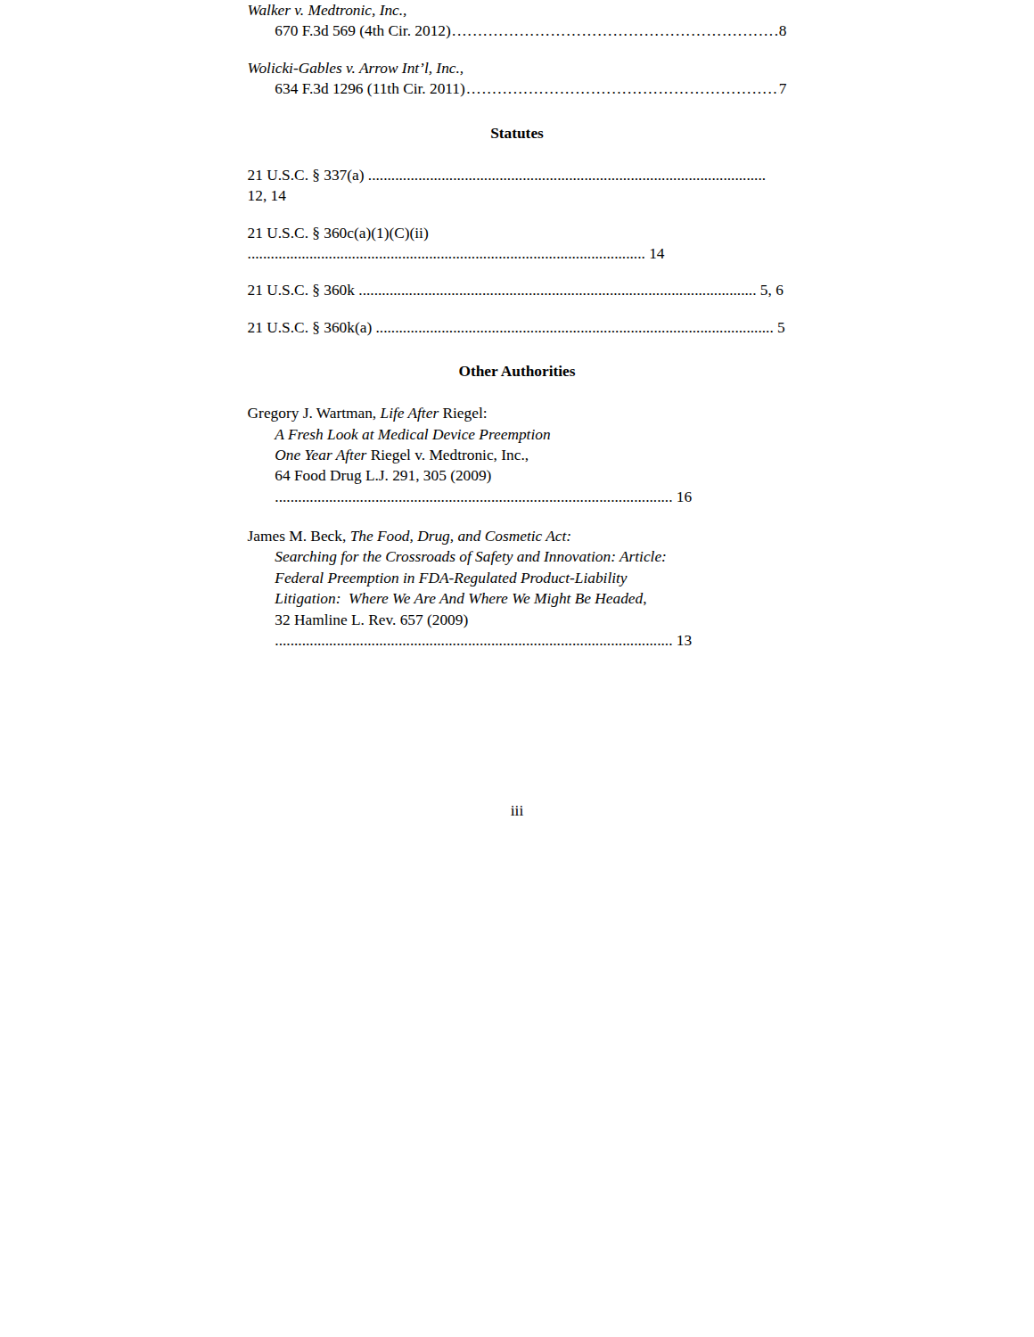Walker v. Medtronic, Inc.,
670 F.3d 569 (4th Cir. 2012) ....................................................................................................... 8
Wolicki-Gables v. Arrow Int’l, Inc.,
634 F.3d 1296 (11th Cir. 2011) ....................................................................................................... 7
Statutes
21 U.S.C. § 337(a) ....................................................................................................... 12, 14
21 U.S.C. § 360c(a)(1)(C)(ii) ....................................................................................................... 14
21 U.S.C. § 360k ....................................................................................................... 5, 6
21 U.S.C. § 360k(a) ....................................................................................................... 5
Other Authorities
Gregory J. Wartman, Life After Riegel:
A Fresh Look at Medical Device Preemption
One Year After Riegel v. Medtronic, Inc.,
64 Food Drug L.J. 291, 305 (2009) ....................................................................................................... 16
James M. Beck, The Food, Drug, and Cosmetic Act:
Searching for the Crossroads of Safety and Innovation: Article:
Federal Preemption in FDA-Regulated Product-Liability
Litigation: Where We Are And Where We Might Be Headed,
32 Hamline L. Rev. 657 (2009) ....................................................................................................... 13
iii